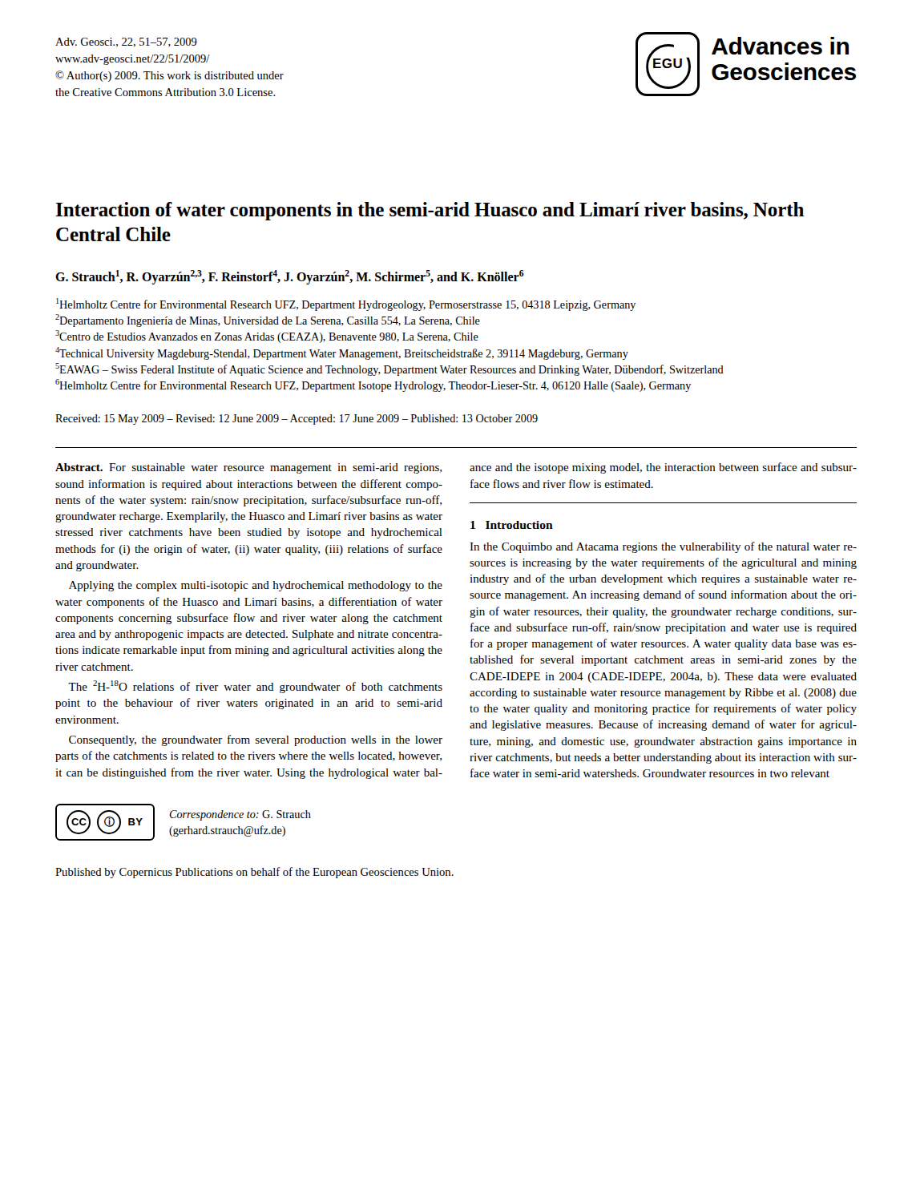Adv. Geosci., 22, 51–57, 2009
www.adv-geosci.net/22/51/2009/
© Author(s) 2009. This work is distributed under
the Creative Commons Attribution 3.0 License.
Advances inGeosciences
Interaction of water components in the semi-arid Huasco and Limarí river basins, North Central Chile
G. Strauch1, R. Oyarzún2,3, F. Reinstorf4, J. Oyarzún2, M. Schirmer5, and K. Knöller6
1Helmholtz Centre for Environmental Research UFZ, Department Hydrogeology, Permoserstrasse 15, 04318 Leipzig, Germany
2Departamento Ingeniería de Minas, Universidad de La Serena, Casilla 554, La Serena, Chile
3Centro de Estudios Avanzados en Zonas Aridas (CEAZA), Benavente 980, La Serena, Chile
4Technical University Magdeburg-Stendal, Department Water Management, Breitscheidstraße 2, 39114 Magdeburg, Germany
5EAWAG – Swiss Federal Institute of Aquatic Science and Technology, Department Water Resources and Drinking Water, Dübendorf, Switzerland
6Helmholtz Centre for Environmental Research UFZ, Department Isotope Hydrology, Theodor-Lieser-Str. 4, 06120 Halle (Saale), Germany
Received: 15 May 2009 – Revised: 12 June 2009 – Accepted: 17 June 2009 – Published: 13 October 2009
Abstract. For sustainable water resource management in semi-arid regions, sound information is required about interactions between the different components of the water system: rain/snow precipitation, surface/subsurface run-off, groundwater recharge. Exemplarily, the Huasco and Limarí river basins as water stressed river catchments have been studied by isotope and hydrochemical methods for (i) the origin of water, (ii) water quality, (iii) relations of surface and groundwater.
Applying the complex multi-isotopic and hydrochemical methodology to the water components of the Huasco and Limarí basins, a differentiation of water components concerning subsurface flow and river water along the catchment area and by anthropogenic impacts are detected. Sulphate and nitrate concentrations indicate remarkable input from mining and agricultural activities along the river catchment.
The 2H-18O relations of river water and groundwater of both catchments point to the behaviour of river waters originated in an arid to semi-arid environment.
Consequently, the groundwater from several production wells in the lower parts of the catchments is related to the rivers where the wells located, however, it can be distinguished from the river water. Using the hydrological water balance and the isotope mixing model, the interaction between surface and subsurface flows and river flow is estimated.
1 Introduction
In the Coquimbo and Atacama regions the vulnerability of the natural water resources is increasing by the water requirements of the agricultural and mining industry and of the urban development which requires a sustainable water resource management. An increasing demand of sound information about the origin of water resources, their quality, the groundwater recharge conditions, surface and subsurface run-off, rain/snow precipitation and water use is required for a proper management of water resources. A water quality data base was established for several important catchment areas in semi-arid zones by the CADE-IDEPE in 2004 (CADE-IDEPE, 2004a, b). These data were evaluated according to sustainable water resource management by Ribbe et al. (2008) due to the water quality and monitoring practice for requirements of water policy and legislative measures. Because of increasing demand of water for agriculture, mining, and domestic use, groundwater abstraction gains importance in river catchments, but needs a better understanding about its interaction with surface water in semi-arid watersheds. Groundwater resources in two relevant
CC
ⓘ
BY
Correspondence to: G. Strauch
(gerhard.strauch@ufz.de)
Published by Copernicus Publications on behalf of the European Geosciences Union.